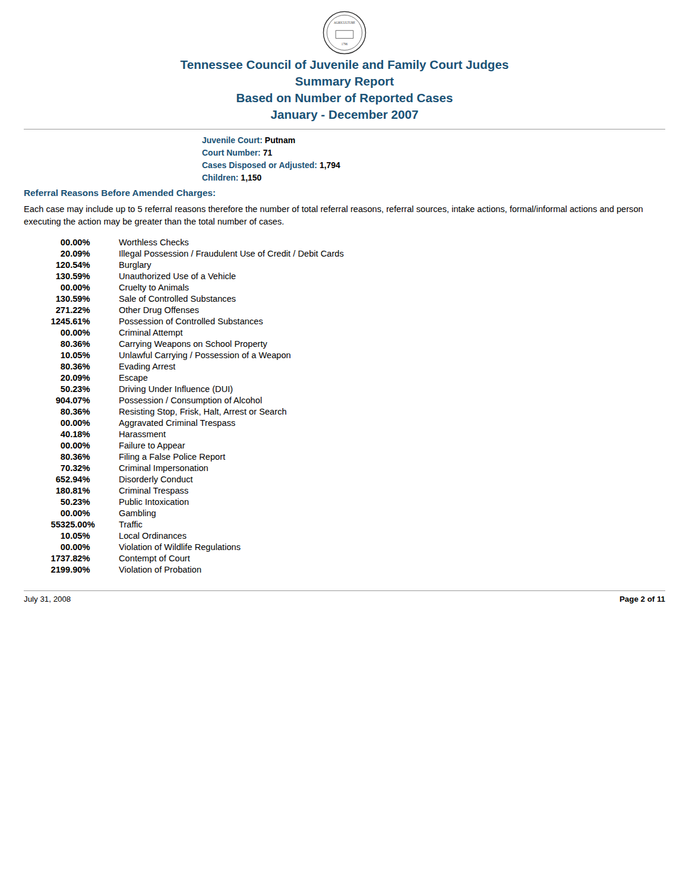Tennessee Council of Juvenile and Family Court Judges
Summary Report
Based on Number of Reported Cases
January - December 2007
Juvenile Court: Putnam
Court Number: 71
Cases Disposed or Adjusted: 1,794
Children: 1,150
Referral Reasons Before Amended Charges:
Each case may include up to 5 referral reasons therefore the number of total referral reasons, referral sources, intake actions, formal/informal actions and person executing the action may be greater than the total number of cases.
| 0 | 0.00% | Worthless Checks |
| 2 | 0.09% | Illegal Possession / Fraudulent Use of Credit / Debit Cards |
| 12 | 0.54% | Burglary |
| 13 | 0.59% | Unauthorized Use of a Vehicle |
| 0 | 0.00% | Cruelty to Animals |
| 13 | 0.59% | Sale of Controlled Substances |
| 27 | 1.22% | Other Drug Offenses |
| 124 | 5.61% | Possession of Controlled Substances |
| 0 | 0.00% | Criminal Attempt |
| 8 | 0.36% | Carrying Weapons on School Property |
| 1 | 0.05% | Unlawful Carrying / Possession of a Weapon |
| 8 | 0.36% | Evading Arrest |
| 2 | 0.09% | Escape |
| 5 | 0.23% | Driving Under Influence (DUI) |
| 90 | 4.07% | Possession / Consumption of Alcohol |
| 8 | 0.36% | Resisting Stop, Frisk, Halt, Arrest or Search |
| 0 | 0.00% | Aggravated Criminal Trespass |
| 4 | 0.18% | Harassment |
| 0 | 0.00% | Failure to Appear |
| 8 | 0.36% | Filing a False Police Report |
| 7 | 0.32% | Criminal Impersonation |
| 65 | 2.94% | Disorderly Conduct |
| 18 | 0.81% | Criminal Trespass |
| 5 | 0.23% | Public Intoxication |
| 0 | 0.00% | Gambling |
| 553 | 25.00% | Traffic |
| 1 | 0.05% | Local Ordinances |
| 0 | 0.00% | Violation of Wildlife Regulations |
| 173 | 7.82% | Contempt of Court |
| 219 | 9.90% | Violation of Probation |
July 31, 2008 Page 2 of 11